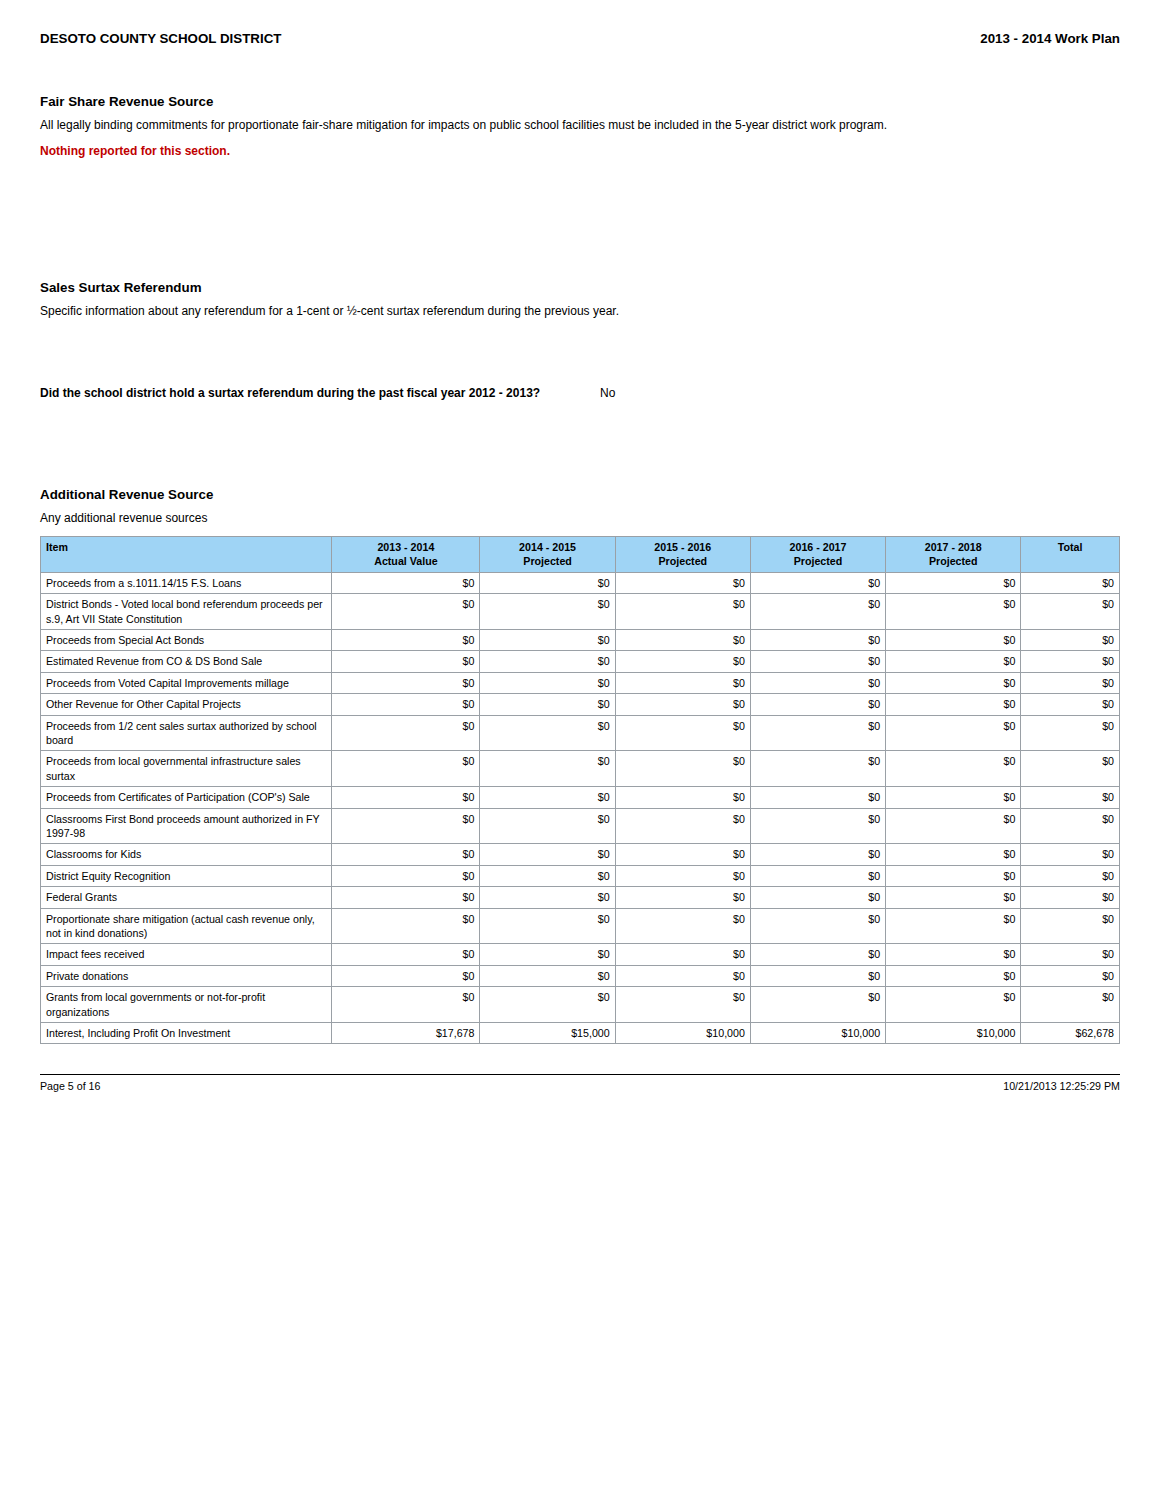DESOTO COUNTY SCHOOL DISTRICT 2013 - 2014 Work Plan
Fair Share Revenue Source
All legally binding commitments for proportionate fair-share mitigation for impacts on public school facilities must be included in the 5-year district work program.
Nothing reported for this section.
Sales Surtax Referendum
Specific information about any referendum for a 1-cent or ½-cent surtax referendum during the previous year.
Did the school district hold a surtax referendum during the past fiscal year 2012 - 2013? No
Additional Revenue Source
Any additional revenue sources
| Item | 2013 - 2014 Actual Value | 2014 - 2015 Projected | 2015 - 2016 Projected | 2016 - 2017 Projected | 2017 - 2018 Projected | Total |
| --- | --- | --- | --- | --- | --- | --- |
| Proceeds from a s.1011.14/15 F.S. Loans | $0 | $0 | $0 | $0 | $0 | $0 |
| District Bonds - Voted local bond referendum proceeds per s.9, Art VII State Constitution | $0 | $0 | $0 | $0 | $0 | $0 |
| Proceeds from Special Act Bonds | $0 | $0 | $0 | $0 | $0 | $0 |
| Estimated Revenue from CO & DS Bond Sale | $0 | $0 | $0 | $0 | $0 | $0 |
| Proceeds from Voted Capital Improvements millage | $0 | $0 | $0 | $0 | $0 | $0 |
| Other Revenue for Other Capital Projects | $0 | $0 | $0 | $0 | $0 | $0 |
| Proceeds from 1/2 cent sales surtax authorized by school board | $0 | $0 | $0 | $0 | $0 | $0 |
| Proceeds from local governmental infrastructure sales surtax | $0 | $0 | $0 | $0 | $0 | $0 |
| Proceeds from Certificates of Participation (COP's) Sale | $0 | $0 | $0 | $0 | $0 | $0 |
| Classrooms First Bond proceeds amount authorized in FY 1997-98 | $0 | $0 | $0 | $0 | $0 | $0 |
| Classrooms for Kids | $0 | $0 | $0 | $0 | $0 | $0 |
| District Equity Recognition | $0 | $0 | $0 | $0 | $0 | $0 |
| Federal Grants | $0 | $0 | $0 | $0 | $0 | $0 |
| Proportionate share mitigation (actual cash revenue only, not in kind donations) | $0 | $0 | $0 | $0 | $0 | $0 |
| Impact fees received | $0 | $0 | $0 | $0 | $0 | $0 |
| Private donations | $0 | $0 | $0 | $0 | $0 | $0 |
| Grants from local governments or not-for-profit organizations | $0 | $0 | $0 | $0 | $0 | $0 |
| Interest, Including Profit On Investment | $17,678 | $15,000 | $10,000 | $10,000 | $10,000 | $62,678 |
Page 5 of 16 10/21/2013 12:25:29 PM